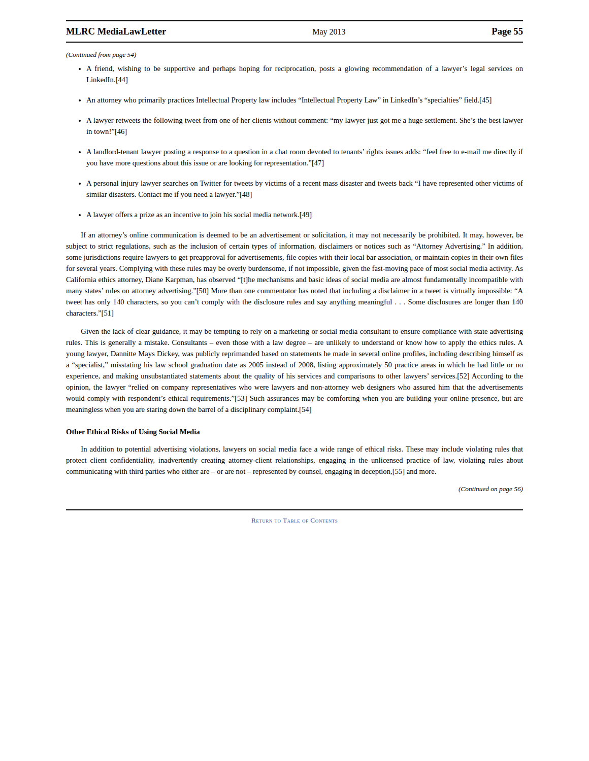MLRC MediaLawLetter May 2013 Page 55
(Continued from page 54)
A friend, wishing to be supportive and perhaps hoping for reciprocation, posts a glowing recommendation of a lawyer’s legal services on LinkedIn.[44]
An attorney who primarily practices Intellectual Property law includes “Intellectual Property Law” in LinkedIn’s “specialties” field.[45]
A lawyer retweets the following tweet from one of her clients without comment: “my lawyer just got me a huge settlement. She’s the best lawyer in town!”[46]
A landlord-tenant lawyer posting a response to a question in a chat room devoted to tenants’ rights issues adds: “feel free to e-mail me directly if you have more questions about this issue or are looking for representation.”[47]
A personal injury lawyer searches on Twitter for tweets by victims of a recent mass disaster and tweets back “I have represented other victims of similar disasters. Contact me if you need a lawyer.”[48]
A lawyer offers a prize as an incentive to join his social media network.[49]
If an attorney’s online communication is deemed to be an advertisement or solicitation, it may not necessarily be prohibited. It may, however, be subject to strict regulations, such as the inclusion of certain types of information, disclaimers or notices such as “Attorney Advertising.” In addition, some jurisdictions require lawyers to get preapproval for advertisements, file copies with their local bar association, or maintain copies in their own files for several years. Complying with these rules may be overly burdensome, if not impossible, given the fast-moving pace of most social media activity. As California ethics attorney, Diane Karpman, has observed “[t]he mechanisms and basic ideas of social media are almost fundamentally incompatible with many states’ rules on attorney advertising.”[50] More than one commentator has noted that including a disclaimer in a tweet is virtually impossible: “A tweet has only 140 characters, so you can’t comply with the disclosure rules and say anything meaningful . . . Some disclosures are longer than 140 characters.”[51]
Given the lack of clear guidance, it may be tempting to rely on a marketing or social media consultant to ensure compliance with state advertising rules. This is generally a mistake. Consultants – even those with a law degree – are unlikely to understand or know how to apply the ethics rules. A young lawyer, Dannitte Mays Dickey, was publicly reprimanded based on statements he made in several online profiles, including describing himself as a “specialist,” misstating his law school graduation date as 2005 instead of 2008, listing approximately 50 practice areas in which he had little or no experience, and making unsubstantiated statements about the quality of his services and comparisons to other lawyers’ services.[52] According to the opinion, the lawyer “relied on company representatives who were lawyers and non-attorney web designers who assured him that the advertisements would comply with respondent’s ethical requirements.”[53] Such assurances may be comforting when you are building your online presence, but are meaningless when you are staring down the barrel of a disciplinary complaint.[54]
Other Ethical Risks of Using Social Media
In addition to potential advertising violations, lawyers on social media face a wide range of ethical risks. These may include violating rules that protect client confidentiality, inadvertently creating attorney-client relationships, engaging in the unlicensed practice of law, violating rules about communicating with third parties who either are – or are not – represented by counsel, engaging in deception,[55] and more.
(Continued on page 56)
Return to Table of Contents